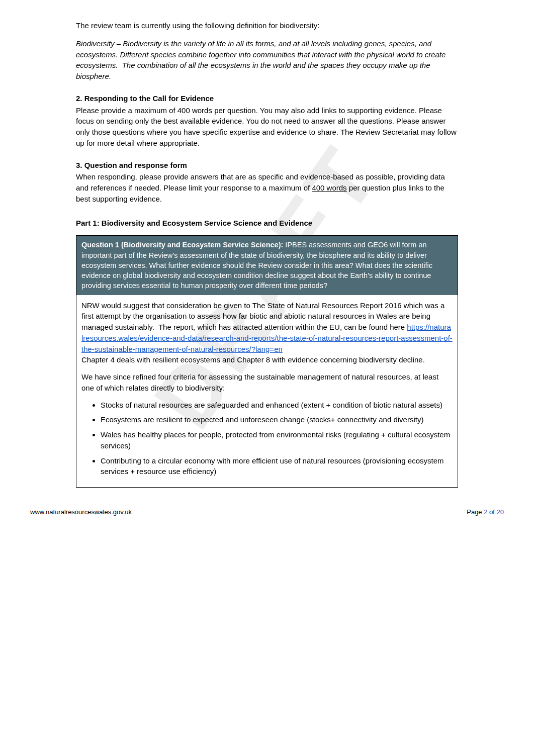DRAFT
The review team is currently using the following definition for biodiversity:
Biodiversity – Biodiversity is the variety of life in all its forms, and at all levels including genes, species, and ecosystems. Different species combine together into communities that interact with the physical world to create ecosystems. The combination of all the ecosystems in the world and the spaces they occupy make up the biosphere.
2. Responding to the Call for Evidence
Please provide a maximum of 400 words per question. You may also add links to supporting evidence. Please focus on sending only the best available evidence. You do not need to answer all the questions. Please answer only those questions where you have specific expertise and evidence to share. The Review Secretariat may follow up for more detail where appropriate.
3. Question and response form
When responding, please provide answers that are as specific and evidence-based as possible, providing data and references if needed. Please limit your response to a maximum of 400 words per question plus links to the best supporting evidence.
Part 1: Biodiversity and Ecosystem Service Science and Evidence
Question 1 (Biodiversity and Ecosystem Service Science): IPBES assessments and GEO6 will form an important part of the Review’s assessment of the state of biodiversity, the biosphere and its ability to deliver ecosystem services. What further evidence should the Review consider in this area? What does the scientific evidence on global biodiversity and ecosystem condition decline suggest about the Earth’s ability to continue providing services essential to human prosperity over different time periods?
NRW would suggest that consideration be given to The State of Natural Resources Report 2016 which was a first attempt by the organisation to assess how far biotic and abiotic natural resources in Wales are being managed sustainably. The report, which has attracted attention within the EU, can be found here https://naturalresources.wales/evidence-and-data/research-and-reports/the-state-of-natural-resources-report-assessment-of-the-sustainable-management-of-natural-resources/?lang=en
Chapter 4 deals with resilient ecosystems and Chapter 8 with evidence concerning biodiversity decline.
We have since refined four criteria for assessing the sustainable management of natural resources, at least one of which relates directly to biodiversity:
Stocks of natural resources are safeguarded and enhanced (extent + condition of biotic natural assets)
Ecosystems are resilient to expected and unforeseen change (stocks+ connectivity and diversity)
Wales has healthy places for people, protected from environmental risks (regulating + cultural ecosystem services)
Contributing to a circular economy with more efficient use of natural resources (provisioning ecosystem services + resource use efficiency)
www.naturalresourceswales.gov.uk
Page 2 of 20